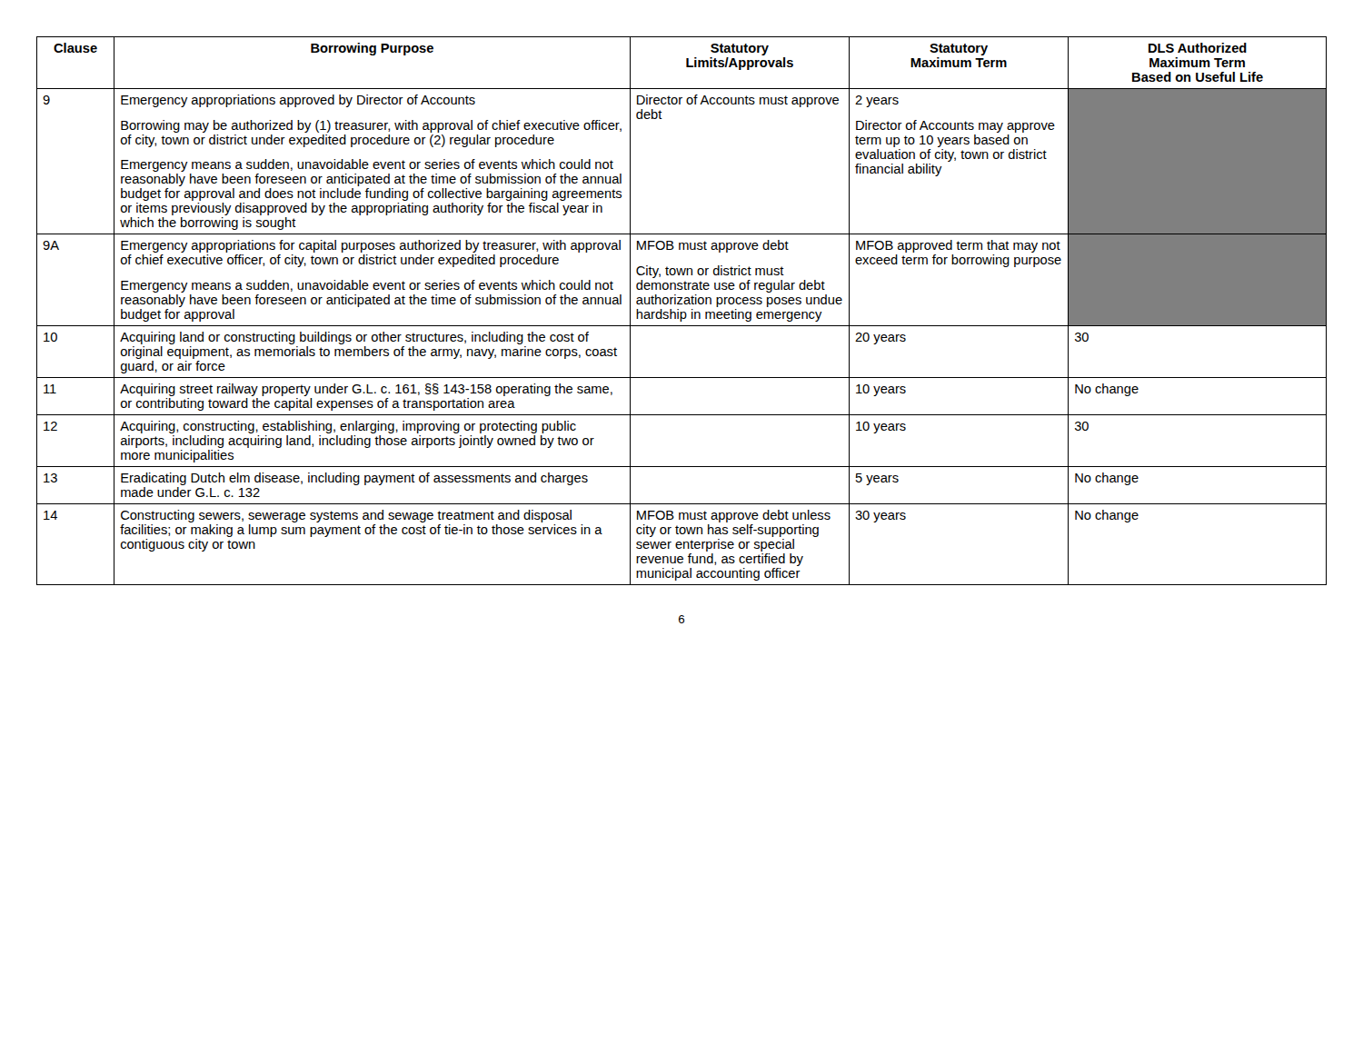| Clause | Borrowing Purpose | Statutory Limits/Approvals | Statutory Maximum Term | DLS Authorized Maximum Term Based on Useful Life |
| --- | --- | --- | --- | --- |
| 9 | Emergency appropriations approved by Director of Accounts Borrowing may be authorized by (1) treasurer, with approval of chief executive officer, of city, town or district under expedited procedure or (2) regular procedure Emergency means a sudden, unavoidable event or series of events which could not reasonably have been foreseen or anticipated at the time of submission of the annual budget for approval and does not include funding of collective bargaining agreements or items previously disapproved by the appropriating authority for the fiscal year in which the borrowing is sought | Director of Accounts must approve debt | 2 years Director of Accounts may approve term up to 10 years based on evaluation of city, town or district financial ability | |
| 9A | Emergency appropriations for capital purposes authorized by treasurer, with approval of chief executive officer, of city, town or district under expedited procedure Emergency means a sudden, unavoidable event or series of events which could not reasonably have been foreseen or anticipated at the time of submission of the annual budget for approval | MFOB must approve debt City, town or district must demonstrate use of regular debt authorization process poses undue hardship in meeting emergency | MFOB approved term that may not exceed term for borrowing purpose | |
| 10 | Acquiring land or constructing buildings or other structures, including the cost of original equipment, as memorials to members of the army, navy, marine corps, coast guard, or air force | | 20 years | 30 |
| 11 | Acquiring street railway property under G.L. c. 161, §§ 143-158 operating the same, or contributing toward the capital expenses of a transportation area | | 10 years | No change |
| 12 | Acquiring, constructing, establishing, enlarging, improving or protecting public airports, including acquiring land, including those airports jointly owned by two or more municipalities | | 10 years | 30 |
| 13 | Eradicating Dutch elm disease, including payment of assessments and charges made under G.L. c. 132 | | 5 years | No change |
| 14 | Constructing sewers, sewerage systems and sewage treatment and disposal facilities; or making a lump sum payment of the cost of tie-in to those services in a contiguous city or town | MFOB must approve debt unless city or town has self-supporting sewer enterprise or special revenue fund, as certified by municipal accounting officer | 30 years | No change |
6